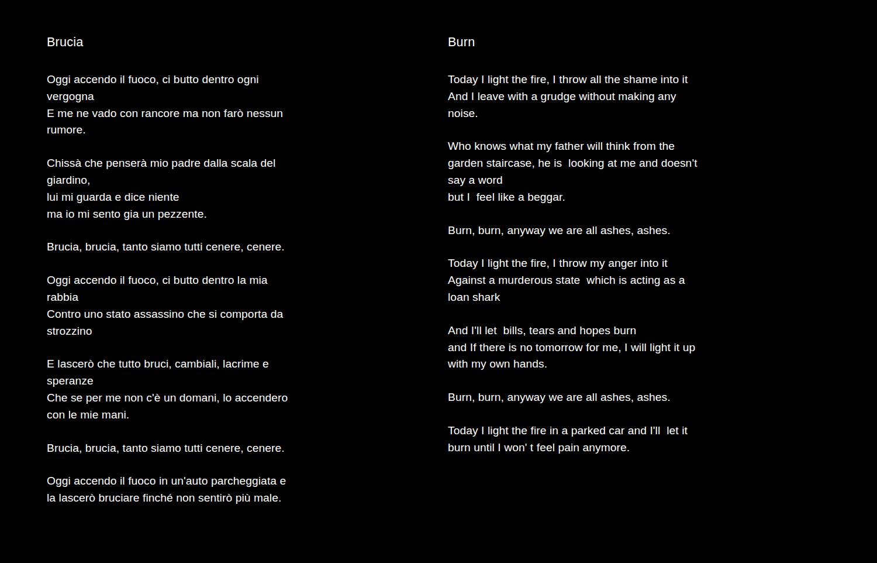Brucia
Oggi accendo il fuoco, ci butto dentro ogni vergogna
E me ne vado con rancore ma non farò nessun rumore.
Chissà che penserà mio padre dalla scala del giardino,
lui mi guarda e dice niente
ma io mi sento gia un pezzente.
Brucia, brucia, tanto siamo tutti cenere, cenere.
Oggi accendo il fuoco, ci butto dentro la mia rabbia
Contro uno stato assassino che si comporta da strozzino
E lascerò che tutto bruci, cambiali, lacrime e speranze
Che se per me non c'è un domani, lo accendero con le mie mani.
Brucia, brucia, tanto siamo tutti cenere, cenere.
Oggi accendo il fuoco in un'auto parcheggiata e la lascerò bruciare finché non sentirò più male.
Burn
Today I light the fire, I throw all the shame into it
And I leave with a grudge without making any noise.
Who knows what my father will think from the garden staircase, he is looking at me and doesn't say a word
but I feel like a beggar.
Burn, burn, anyway we are all ashes, ashes.
Today I light the fire, I throw my anger into it
Against a murderous state which is acting as a loan shark
And I'll let bills, tears and hopes burn
and If there is no tomorrow for me, I will light it up with my own hands.
Burn, burn, anyway we are all ashes, ashes.
Today I light the fire in a parked car and I'll let it burn until I won' t feel pain anymore.